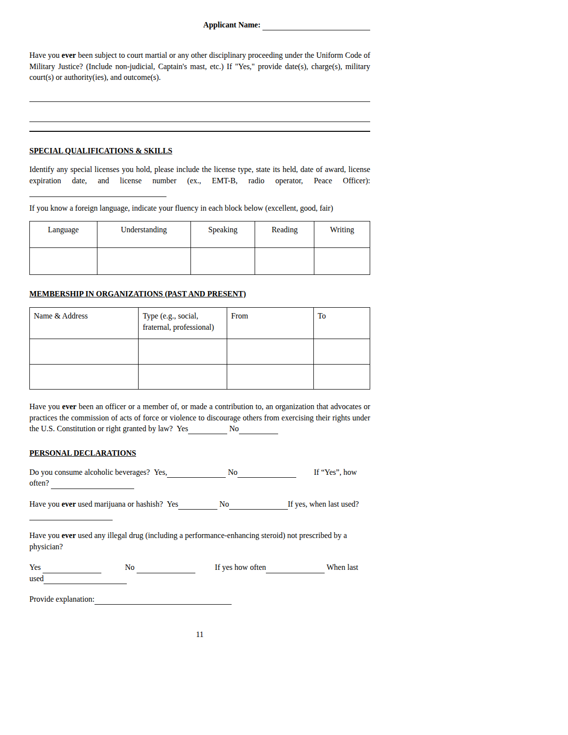Applicant Name:
Have you ever been subject to court martial or any other disciplinary proceeding under the Uniform Code of Military Justice? (Include non-judicial, Captain's mast, etc.) If "Yes," provide date(s), charge(s), military court(s) or authority(ies), and outcome(s).
SPECIAL QUALIFICATIONS & SKILLS
Identify any special licenses you hold, please include the license type, state its held, date of award, license expiration date, and license number (ex., EMT-B, radio operator, Peace Officer):
If you know a foreign language, indicate your fluency in each block below (excellent, good, fair)
| Language | Understanding | Speaking | Reading | Writing |
| --- | --- | --- | --- | --- |
MEMBERSHIP IN ORGANIZATIONS (PAST AND PRESENT)
| Name & Address | Type (e.g., social, fraternal, professional) | From | To |
| --- | --- | --- | --- |
Have you ever been an officer or a member of, or made a contribution to, an organization that advocates or practices the commission of acts of force or violence to discourage others from exercising their rights under the U.S. Constitution or right granted by law? Yes No
PERSONAL DECLARATIONS
Do you consume alcoholic beverages? Yes, No If “Yes”, how often?
Have you ever used marijuana or hashish? Yes No If yes, when last used?
Have you ever used any illegal drug (including a performance-enhancing steroid) not prescribed by a physician?
Yes No If yes how often When last used
Provide explanation:
11